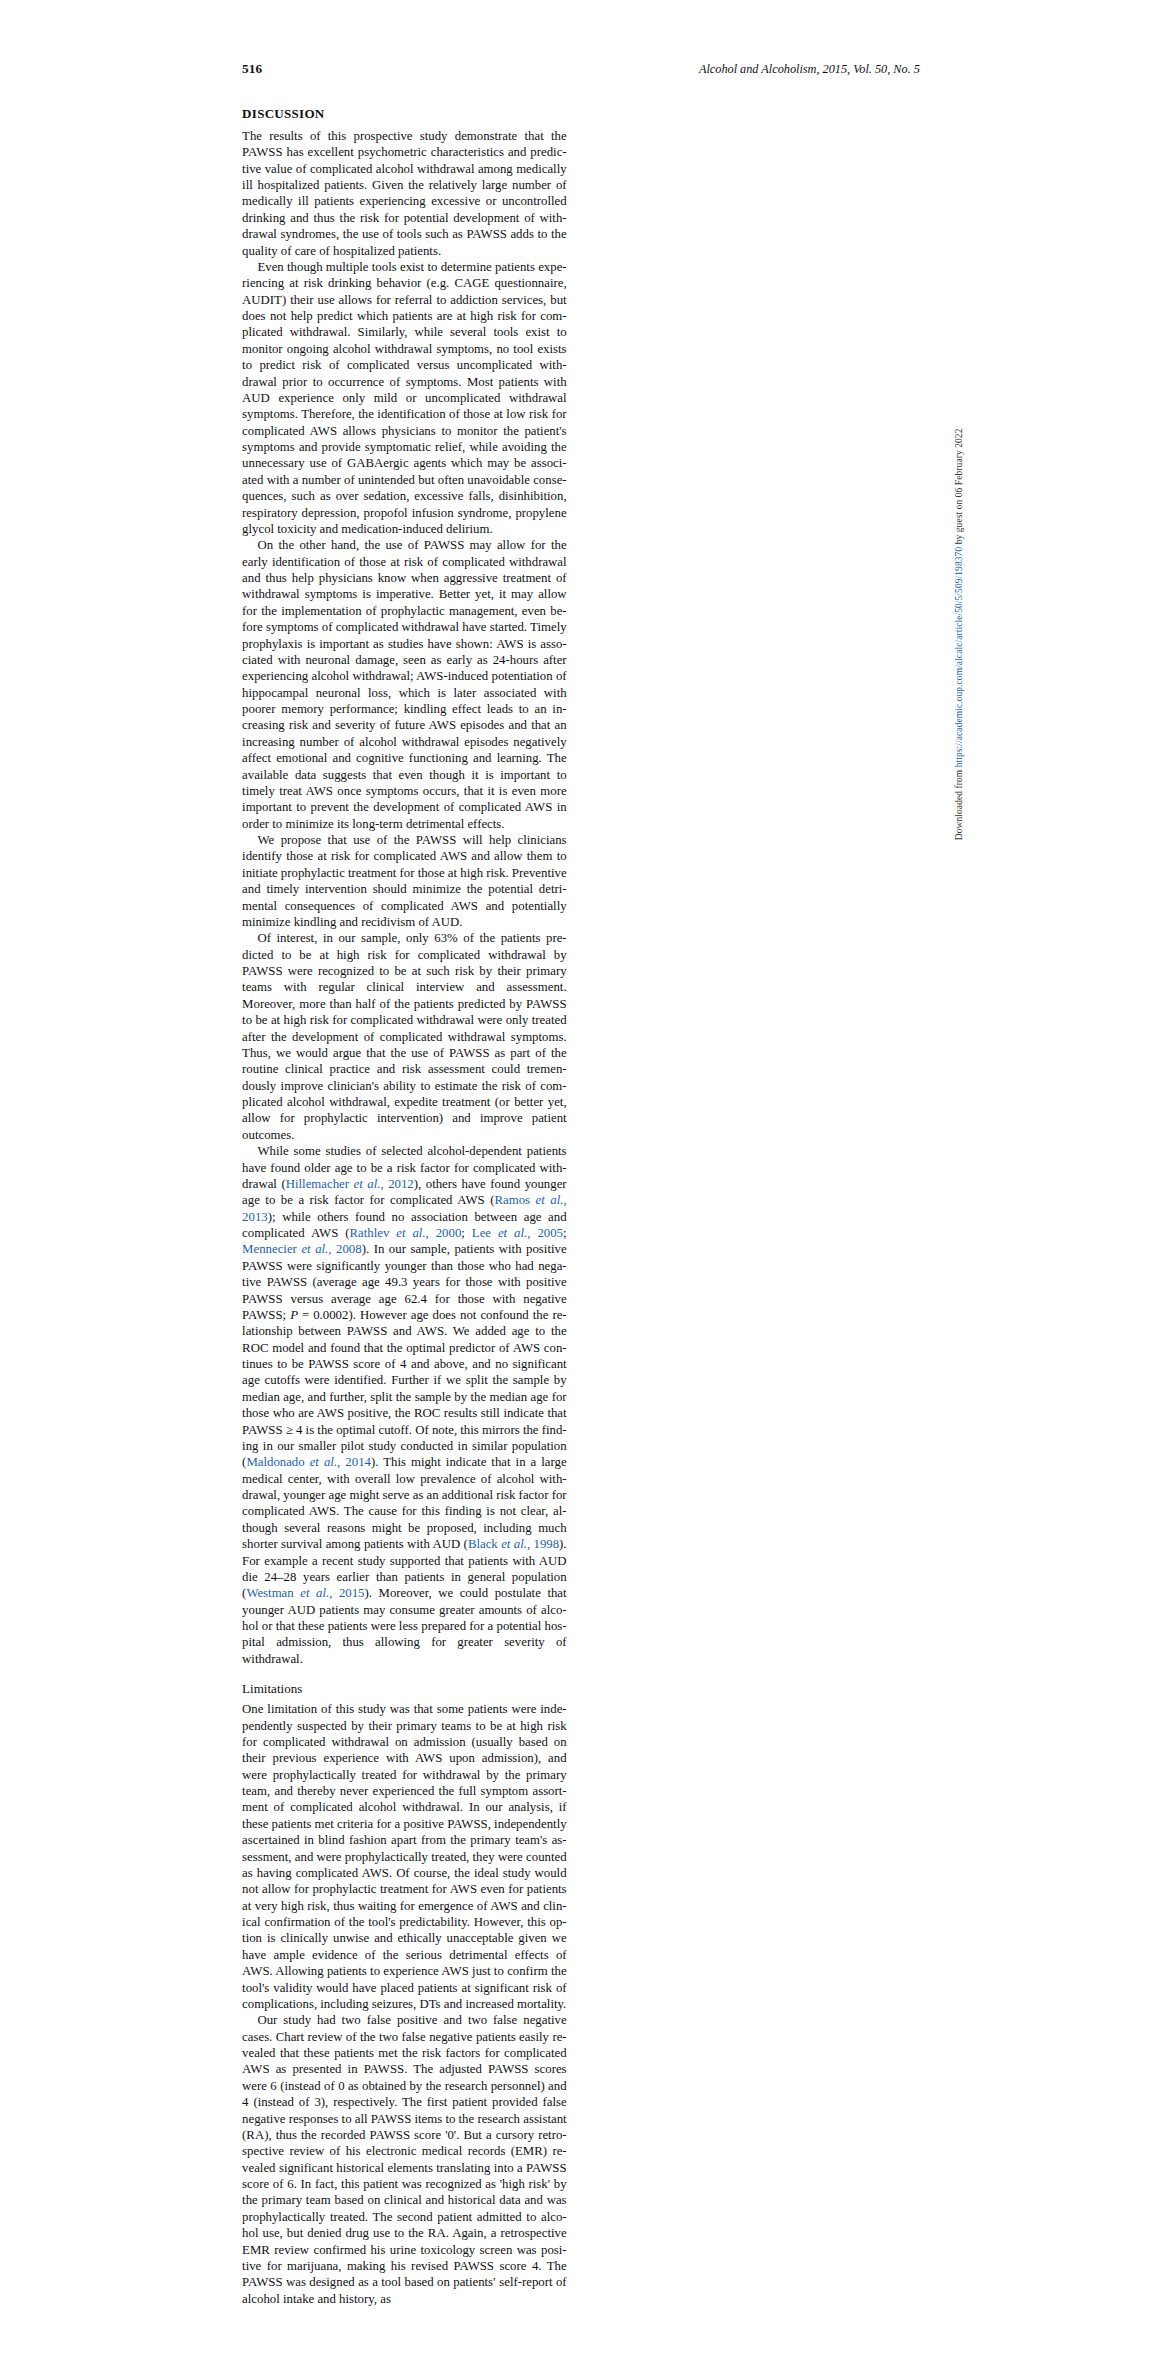516
Alcohol and Alcoholism, 2015, Vol. 50, No. 5
Downloaded from https://academic.oup.com/alcalc/article/50/5/509/198370 by guest on 06 February 2022
Discussion
The results of this prospective study demonstrate that the PAWSS has excellent psychometric characteristics and predictive value of complicated alcohol withdrawal among medically ill hospitalized patients. Given the relatively large number of medically ill patients experiencing excessive or uncontrolled drinking and thus the risk for potential development of withdrawal syndromes, the use of tools such as PAWSS adds to the quality of care of hospitalized patients.
Even though multiple tools exist to determine patients experiencing at risk drinking behavior (e.g. CAGE questionnaire, AUDIT) their use allows for referral to addiction services, but does not help predict which patients are at high risk for complicated withdrawal. Similarly, while several tools exist to monitor ongoing alcohol withdrawal symptoms, no tool exists to predict risk of complicated versus uncomplicated withdrawal prior to occurrence of symptoms. Most patients with AUD experience only mild or uncomplicated withdrawal symptoms. Therefore, the identification of those at low risk for complicated AWS allows physicians to monitor the patient's symptoms and provide symptomatic relief, while avoiding the unnecessary use of GABAergic agents which may be associated with a number of unintended but often unavoidable consequences, such as over sedation, excessive falls, disinhibition, respiratory depression, propofol infusion syndrome, propylene glycol toxicity and medication-induced delirium.
On the other hand, the use of PAWSS may allow for the early identification of those at risk of complicated withdrawal and thus help physicians know when aggressive treatment of withdrawal symptoms is imperative. Better yet, it may allow for the implementation of prophylactic management, even before symptoms of complicated withdrawal have started. Timely prophylaxis is important as studies have shown: AWS is associated with neuronal damage, seen as early as 24-hours after experiencing alcohol withdrawal; AWS-induced potentiation of hippocampal neuronal loss, which is later associated with poorer memory performance; kindling effect leads to an increasing risk and severity of future AWS episodes and that an increasing number of alcohol withdrawal episodes negatively affect emotional and cognitive functioning and learning. The available data suggests that even though it is important to timely treat AWS once symptoms occurs, that it is even more important to prevent the development of complicated AWS in order to minimize its long-term detrimental effects.
We propose that use of the PAWSS will help clinicians identify those at risk for complicated AWS and allow them to initiate prophylactic treatment for those at high risk. Preventive and timely intervention should minimize the potential detrimental consequences of complicated AWS and potentially minimize kindling and recidivism of AUD.
Of interest, in our sample, only 63% of the patients predicted to be at high risk for complicated withdrawal by PAWSS were recognized to be at such risk by their primary teams with regular clinical interview and assessment. Moreover, more than half of the patients predicted by PAWSS to be at high risk for complicated withdrawal were only treated after the development of complicated withdrawal symptoms. Thus, we would argue that the use of PAWSS as part of the routine clinical practice and risk assessment could tremendously improve clinician's ability to estimate the risk of complicated alcohol withdrawal, expedite treatment (or better yet, allow for prophylactic intervention) and improve patient outcomes.
While some studies of selected alcohol-dependent patients have found older age to be a risk factor for complicated withdrawal (Hillemacher et al., 2012), others have found younger age to be a risk factor for complicated AWS (Ramos et al., 2013); while others found no association between age and complicated AWS (Rathlev et al., 2000; Lee et al., 2005; Mennecier et al., 2008). In our sample, patients with positive PAWSS were significantly younger than those who had negative PAWSS (average age 49.3 years for those with positive PAWSS versus average age 62.4 for those with negative PAWSS; P = 0.0002). However age does not confound the relationship between PAWSS and AWS. We added age to the ROC model and found that the optimal predictor of AWS continues to be PAWSS score of 4 and above, and no significant age cutoffs were identified. Further if we split the sample by median age, and further, split the sample by the median age for those who are AWS positive, the ROC results still indicate that PAWSS ≥ 4 is the optimal cutoff. Of note, this mirrors the finding in our smaller pilot study conducted in similar population (Maldonado et al., 2014). This might indicate that in a large medical center, with overall low prevalence of alcohol withdrawal, younger age might serve as an additional risk factor for complicated AWS. The cause for this finding is not clear, although several reasons might be proposed, including much shorter survival among patients with AUD (Black et al., 1998). For example a recent study supported that patients with AUD die 24–28 years earlier than patients in general population (Westman et al., 2015). Moreover, we could postulate that younger AUD patients may consume greater amounts of alcohol or that these patients were less prepared for a potential hospital admission, thus allowing for greater severity of withdrawal.
Limitations
One limitation of this study was that some patients were independently suspected by their primary teams to be at high risk for complicated withdrawal on admission (usually based on their previous experience with AWS upon admission), and were prophylactically treated for withdrawal by the primary team, and thereby never experienced the full symptom assortment of complicated alcohol withdrawal. In our analysis, if these patients met criteria for a positive PAWSS, independently ascertained in blind fashion apart from the primary team's assessment, and were prophylactically treated, they were counted as having complicated AWS. Of course, the ideal study would not allow for prophylactic treatment for AWS even for patients at very high risk, thus waiting for emergence of AWS and clinical confirmation of the tool's predictability. However, this option is clinically unwise and ethically unacceptable given we have ample evidence of the serious detrimental effects of AWS. Allowing patients to experience AWS just to confirm the tool's validity would have placed patients at significant risk of complications, including seizures, DTs and increased mortality.
Our study had two false positive and two false negative cases. Chart review of the two false negative patients easily revealed that these patients met the risk factors for complicated AWS as presented in PAWSS. The adjusted PAWSS scores were 6 (instead of 0 as obtained by the research personnel) and 4 (instead of 3), respectively. The first patient provided false negative responses to all PAWSS items to the research assistant (RA), thus the recorded PAWSS score '0'. But a cursory retrospective review of his electronic medical records (EMR) revealed significant historical elements translating into a PAWSS score of 6. In fact, this patient was recognized as 'high risk' by the primary team based on clinical and historical data and was prophylactically treated. The second patient admitted to alcohol use, but denied drug use to the RA. Again, a retrospective EMR review confirmed his urine toxicology screen was positive for marijuana, making his revised PAWSS score 4. The PAWSS was designed as a tool based on patients′ self-report of alcohol intake and history, as